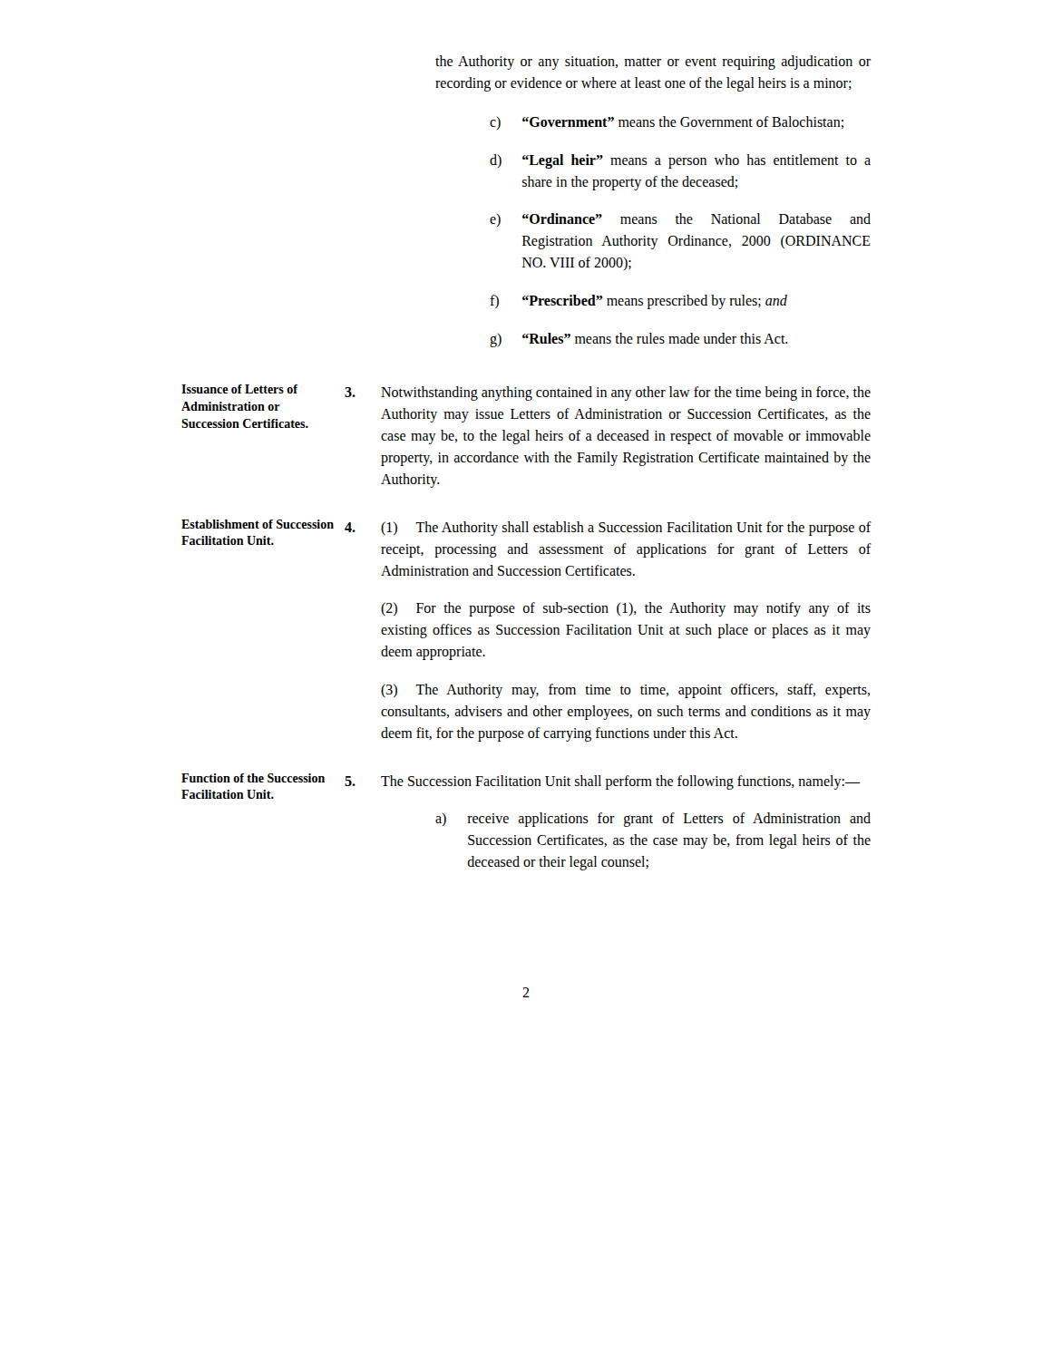the Authority or any situation, matter or event requiring adjudication or recording or evidence or where at least one of the legal heirs is a minor;
c) “Government” means the Government of Balochistan;
d) “Legal heir” means a person who has entitlement to a share in the property of the deceased;
e) “Ordinance” means the National Database and Registration Authority Ordinance, 2000 (ORDINANCE NO. VIII of 2000);
f) “Prescribed” means prescribed by rules; and
g) “Rules” means the rules made under this Act.
Issuance of Letters of Administration or Succession Certificates.
3.
Notwithstanding anything contained in any other law for the time being in force, the Authority may issue Letters of Administration or Succession Certificates, as the case may be, to the legal heirs of a deceased in respect of movable or immovable property, in accordance with the Family Registration Certificate maintained by the Authority.
Establishment of Succession Facilitation Unit.
4.
(1) The Authority shall establish a Succession Facilitation Unit for the purpose of receipt, processing and assessment of applications for grant of Letters of Administration and Succession Certificates.
(2) For the purpose of sub-section (1), the Authority may notify any of its existing offices as Succession Facilitation Unit at such place or places as it may deem appropriate.
(3) The Authority may, from time to time, appoint officers, staff, experts, consultants, advisers and other employees, on such terms and conditions as it may deem fit, for the purpose of carrying functions under this Act.
Function of the Succession Facilitation Unit.
5.
The Succession Facilitation Unit shall perform the following functions, namely:—
a) receive applications for grant of Letters of Administration and Succession Certificates, as the case may be, from legal heirs of the deceased or their legal counsel;
2